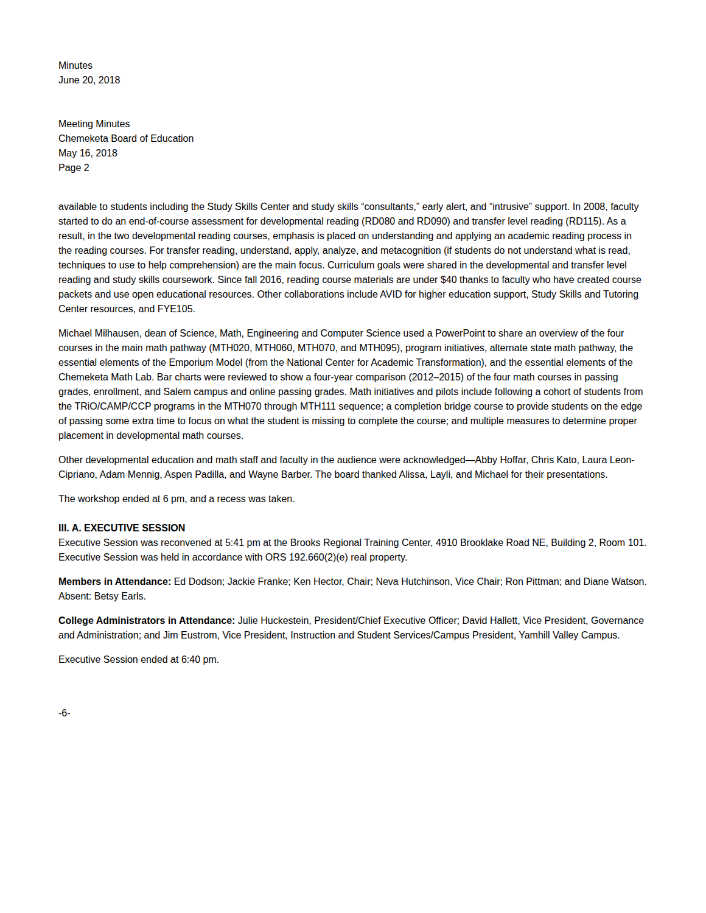Minutes
June 20, 2018
Meeting Minutes
Chemeketa Board of Education
May 16, 2018
Page 2
available to students including the Study Skills Center and study skills “consultants,” early alert, and “intrusive” support. In 2008, faculty started to do an end-of-course assessment for developmental reading (RD080 and RD090) and transfer level reading (RD115). As a result, in the two developmental reading courses, emphasis is placed on understanding and applying an academic reading process in the reading courses. For transfer reading, understand, apply, analyze, and metacognition (if students do not understand what is read, techniques to use to help comprehension) are the main focus. Curriculum goals were shared in the developmental and transfer level reading and study skills coursework. Since fall 2016, reading course materials are under $40 thanks to faculty who have created course packets and use open educational resources. Other collaborations include AVID for higher education support, Study Skills and Tutoring Center resources, and FYE105.
Michael Milhausen, dean of Science, Math, Engineering and Computer Science used a PowerPoint to share an overview of the four courses in the main math pathway (MTH020, MTH060, MTH070, and MTH095), program initiatives, alternate state math pathway, the essential elements of the Emporium Model (from the National Center for Academic Transformation), and the essential elements of the Chemeketa Math Lab. Bar charts were reviewed to show a four-year comparison (2012–2015) of the four math courses in passing grades, enrollment, and Salem campus and online passing grades. Math initiatives and pilots include following a cohort of students from the TRiO/CAMP/CCP programs in the MTH070 through MTH111 sequence; a completion bridge course to provide students on the edge of passing some extra time to focus on what the student is missing to complete the course; and multiple measures to determine proper placement in developmental math courses.
Other developmental education and math staff and faculty in the audience were acknowledged—Abby Hoffar, Chris Kato, Laura Leon-Cipriano, Adam Mennig, Aspen Padilla, and Wayne Barber. The board thanked Alissa, Layli, and Michael for their presentations.
The workshop ended at 6 pm, and a recess was taken.
III. A. EXECUTIVE SESSION
Executive Session was reconvened at 5:41 pm at the Brooks Regional Training Center, 4910 Brooklake Road NE, Building 2, Room 101. Executive Session was held in accordance with ORS 192.660(2)(e) real property.
Members in Attendance: Ed Dodson; Jackie Franke; Ken Hector, Chair; Neva Hutchinson, Vice Chair; Ron Pittman; and Diane Watson. Absent: Betsy Earls.
College Administrators in Attendance: Julie Huckestein, President/Chief Executive Officer; David Hallett, Vice President, Governance and Administration; and Jim Eustrom, Vice President, Instruction and Student Services/Campus President, Yamhill Valley Campus.
Executive Session ended at 6:40 pm.
-6-